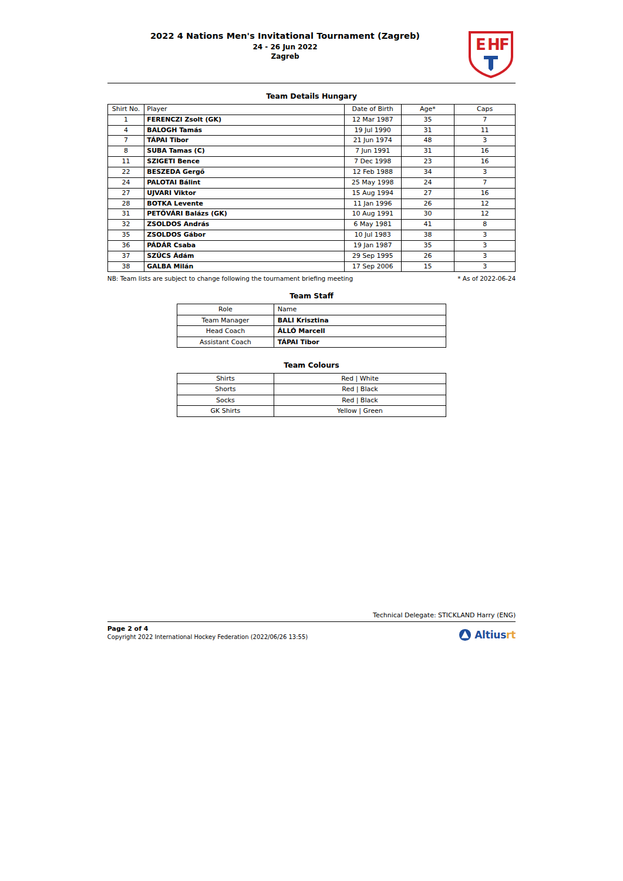2022 4 Nations Men's Invitational Tournament (Zagreb)
24 - 26 Jun 2022
Zagreb
EHF logo E H F
Team Details Hungary
| Shirt No. | Player | Date of Birth | Age* | Caps |
| --- | --- | --- | --- | --- |
| 1 | FERENCZI Zsolt (GK) | 12 Mar 1987 | 35 | 7 |
| 4 | BALOGH Tamás | 19 Jul 1990 | 31 | 11 |
| 7 | TÁPAI Tibor | 21 Jun 1974 | 48 | 3 |
| 8 | SUBA Tamas (C) | 7 Jun 1991 | 31 | 16 |
| 11 | SZIGETI Bence | 7 Dec 1998 | 23 | 16 |
| 22 | BESZEDA Gergő | 12 Feb 1988 | 34 | 3 |
| 24 | PALOTAI Bálint | 25 May 1998 | 24 | 7 |
| 27 | UJVARI Viktor | 15 Aug 1994 | 27 | 16 |
| 28 | BOTKA Levente | 11 Jan 1996 | 26 | 12 |
| 31 | PETŐVÁRI Balázs (GK) | 10 Aug 1991 | 30 | 12 |
| 32 | ZSOLDOS András | 6 May 1981 | 41 | 8 |
| 35 | ZSOLDOS Gábor | 10 Jul 1983 | 38 | 3 |
| 36 | PÁDÁR Csaba | 19 Jan 1987 | 35 | 3 |
| 37 | SZŰCS Ádám | 29 Sep 1995 | 26 | 3 |
| 38 | GALBA Milán | 17 Sep 2006 | 15 | 3 |
NB: Team lists are subject to change following the tournament briefing meeting * As of 2022-06-24
Team Staff
| Role | Name |
| --- | --- |
| Team Manager | BALI Krisztina |
| Head Coach | ÁLLÓ Marcell |
| Assistant Coach | TÁPAI Tibor |
Team Colours
| Shirts | Red / White |
| Shorts | Red / Black |
| Socks | Red / Black |
| GK Shirts | Yellow / Green |
Technical Delegate: STICKLAND Harry (ENG)
Page 2 of 4
Copyright 2022 International Hockey Federation (2022/06/26 13:55)
Altius mark Altiusrt